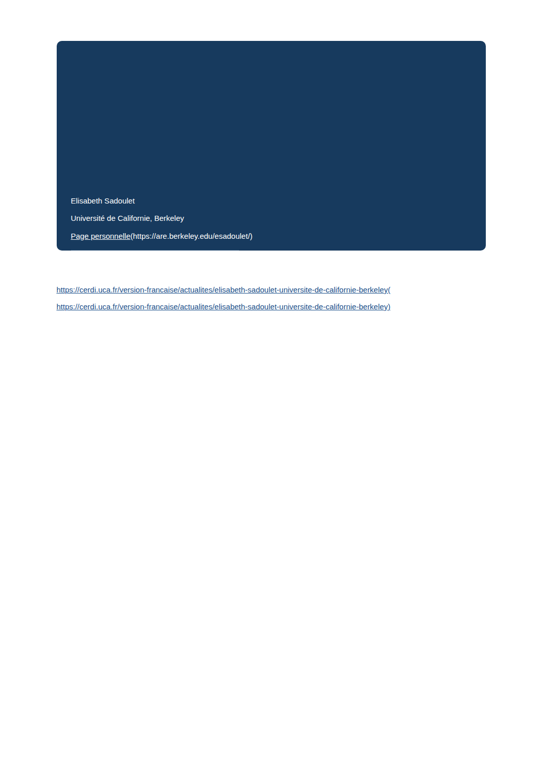Elisabeth Sadoulet
Université de Californie, Berkeley
Page personnelle(https://are.berkeley.edu/esadoulet/)
https://cerdi.uca.fr/version-francaise/actualites/elisabeth-sadoulet-universite-de-californie-berkeley(
https://cerdi.uca.fr/version-francaise/actualites/elisabeth-sadoulet-universite-de-californie-berkeley)